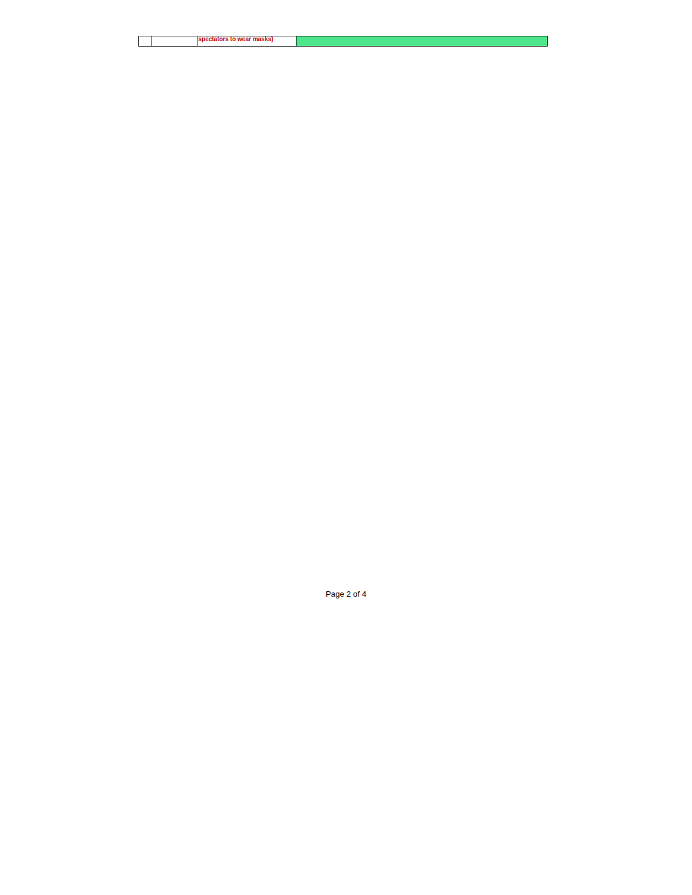| | | spectators to wear masks) | |
Page 2 of 4